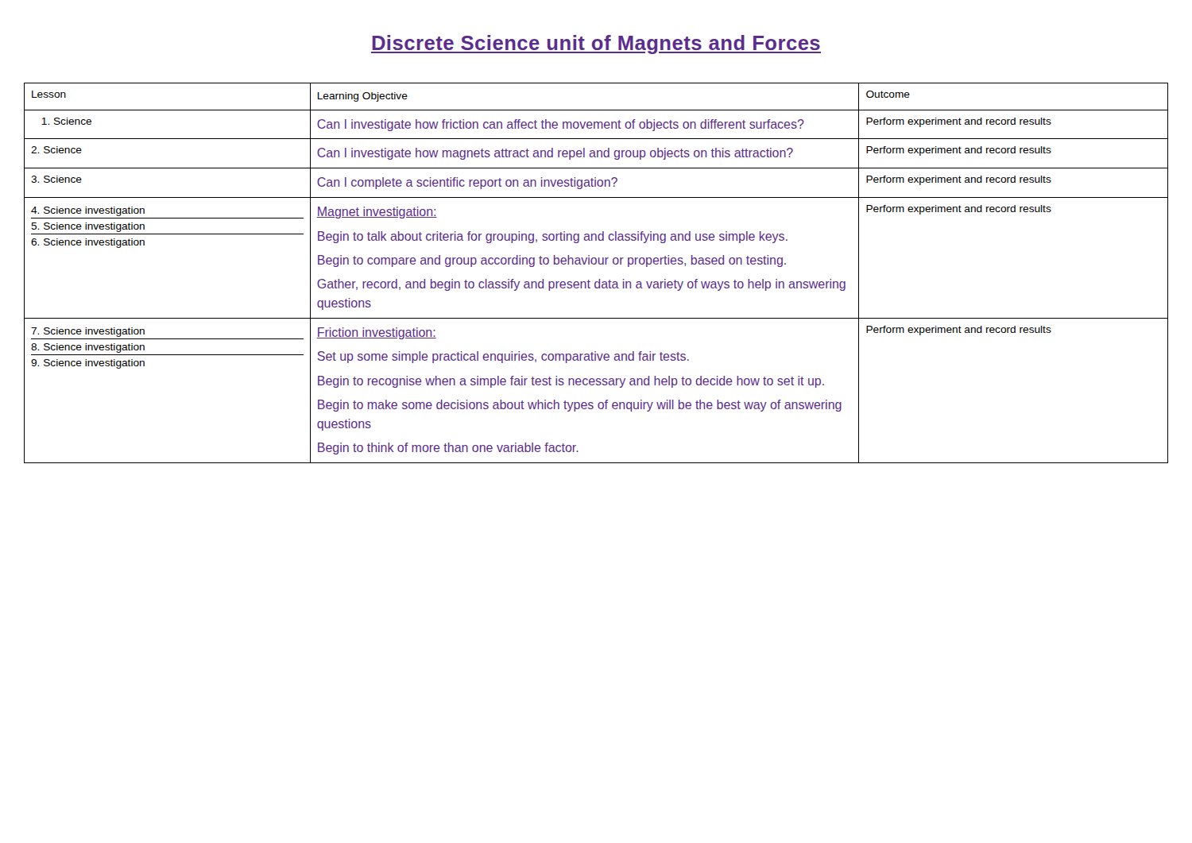Discrete Science unit of Magnets and Forces
| Lesson | Learning Objective | Outcome |
| --- | --- | --- |
| Science | Can I investigate how friction can affect the movement of objects on different surfaces? | Perform experiment and record results |
| 2. Science | Can I investigate how magnets attract and repel and group objects on this attraction? | Perform experiment and record results |
| 3. Science | Can I complete a scientific report on an investigation? | Perform experiment and record results |
| 4. Science investigation 5. Science investigation 6. Science investigation | Magnet investigation: Begin to talk about criteria for grouping, sorting and classifying and use simple keys. Begin to compare and group according to behaviour or properties, based on testing. Gather, record, and begin to classify and present data in a variety of ways to help in answering questions | Perform experiment and record results |
| 7. Science investigation 8. Science investigation 9. Science investigation | Friction investigation: Set up some simple practical enquiries, comparative and fair tests. Begin to recognise when a simple fair test is necessary and help to decide how to set it up. Begin to make some decisions about which types of enquiry will be the best way of answering questions Begin to think of more than one variable factor. | Perform experiment and record results |